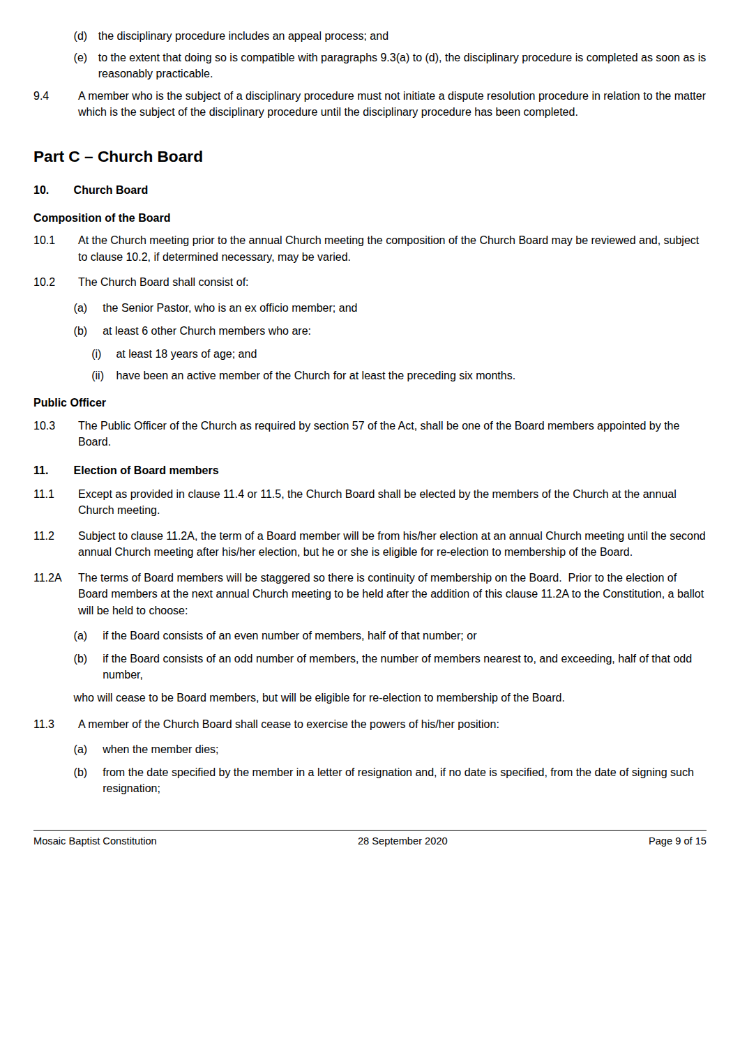(d)
the disciplinary procedure includes an appeal process; and
(e)
to the extent that doing so is compatible with paragraphs 9.3(a) to (d), the disciplinary procedure is completed as soon as is reasonably practicable.
9.4
A member who is the subject of a disciplinary procedure must not initiate a dispute resolution procedure in relation to the matter which is the subject of the disciplinary procedure until the disciplinary procedure has been completed.
Part C – Church Board
10. Church Board
Composition of the Board
10.1
At the Church meeting prior to the annual Church meeting the composition of the Church Board may be reviewed and, subject to clause 10.2, if determined necessary, may be varied.
10.2
The Church Board shall consist of:
(a)
the Senior Pastor, who is an ex officio member; and
(b)
at least 6 other Church members who are:
(i)
at least 18 years of age; and
(ii)
have been an active member of the Church for at least the preceding six months.
Public Officer
10.3
The Public Officer of the Church as required by section 57 of the Act, shall be one of the Board members appointed by the Board.
11. Election of Board members
11.1
Except as provided in clause 11.4 or 11.5, the Church Board shall be elected by the members of the Church at the annual Church meeting.
11.2
Subject to clause 11.2A, the term of a Board member will be from his/her election at an annual Church meeting until the second annual Church meeting after his/her election, but he or she is eligible for re-election to membership of the Board.
11.2A
The terms of Board members will be staggered so there is continuity of membership on the Board. Prior to the election of Board members at the next annual Church meeting to be held after the addition of this clause 11.2A to the Constitution, a ballot will be held to choose:
(a)
if the Board consists of an even number of members, half of that number; or
(b)
if the Board consists of an odd number of members, the number of members nearest to, and exceeding, half of that odd number,
who will cease to be Board members, but will be eligible for re-election to membership of the Board.
11.3
A member of the Church Board shall cease to exercise the powers of his/her position:
(a)
when the member dies;
(b)
from the date specified by the member in a letter of resignation and, if no date is specified, from the date of signing such resignation;
Mosaic Baptist Constitution 28 September 2020 Page 9 of 15